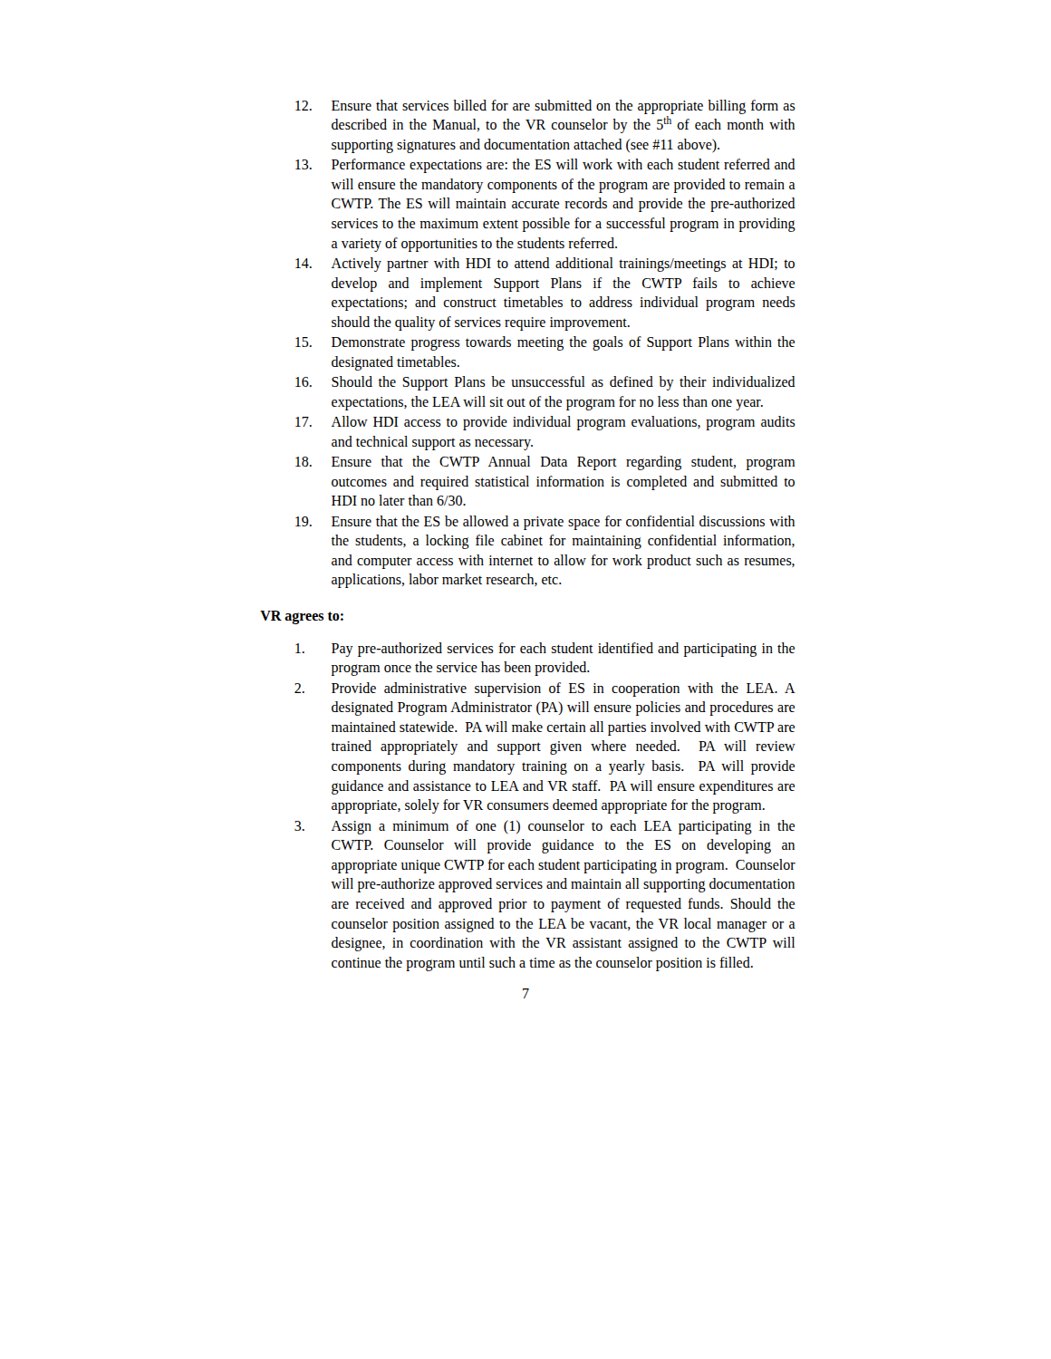Ensure that services billed for are submitted on the appropriate billing form as described in the Manual, to the VR counselor by the 5th of each month with supporting signatures and documentation attached (see #11 above).
Performance expectations are: the ES will work with each student referred and will ensure the mandatory components of the program are provided to remain a CWTP. The ES will maintain accurate records and provide the pre-authorized services to the maximum extent possible for a successful program in providing a variety of opportunities to the students referred.
Actively partner with HDI to attend additional trainings/meetings at HDI; to develop and implement Support Plans if the CWTP fails to achieve expectations; and construct timetables to address individual program needs should the quality of services require improvement.
Demonstrate progress towards meeting the goals of Support Plans within the designated timetables.
Should the Support Plans be unsuccessful as defined by their individualized expectations, the LEA will sit out of the program for no less than one year.
Allow HDI access to provide individual program evaluations, program audits and technical support as necessary.
Ensure that the CWTP Annual Data Report regarding student, program outcomes and required statistical information is completed and submitted to HDI no later than 6/30.
Ensure that the ES be allowed a private space for confidential discussions with the students, a locking file cabinet for maintaining confidential information, and computer access with internet to allow for work product such as resumes, applications, labor market research, etc.
VR agrees to:
Pay pre-authorized services for each student identified and participating in the program once the service has been provided.
Provide administrative supervision of ES in cooperation with the LEA. A designated Program Administrator (PA) will ensure policies and procedures are maintained statewide. PA will make certain all parties involved with CWTP are trained appropriately and support given where needed. PA will review components during mandatory training on a yearly basis. PA will provide guidance and assistance to LEA and VR staff. PA will ensure expenditures are appropriate, solely for VR consumers deemed appropriate for the program.
Assign a minimum of one (1) counselor to each LEA participating in the CWTP. Counselor will provide guidance to the ES on developing an appropriate unique CWTP for each student participating in program. Counselor will pre-authorize approved services and maintain all supporting documentation are received and approved prior to payment of requested funds. Should the counselor position assigned to the LEA be vacant, the VR local manager or a designee, in coordination with the VR assistant assigned to the CWTP will continue the program until such a time as the counselor position is filled.
7